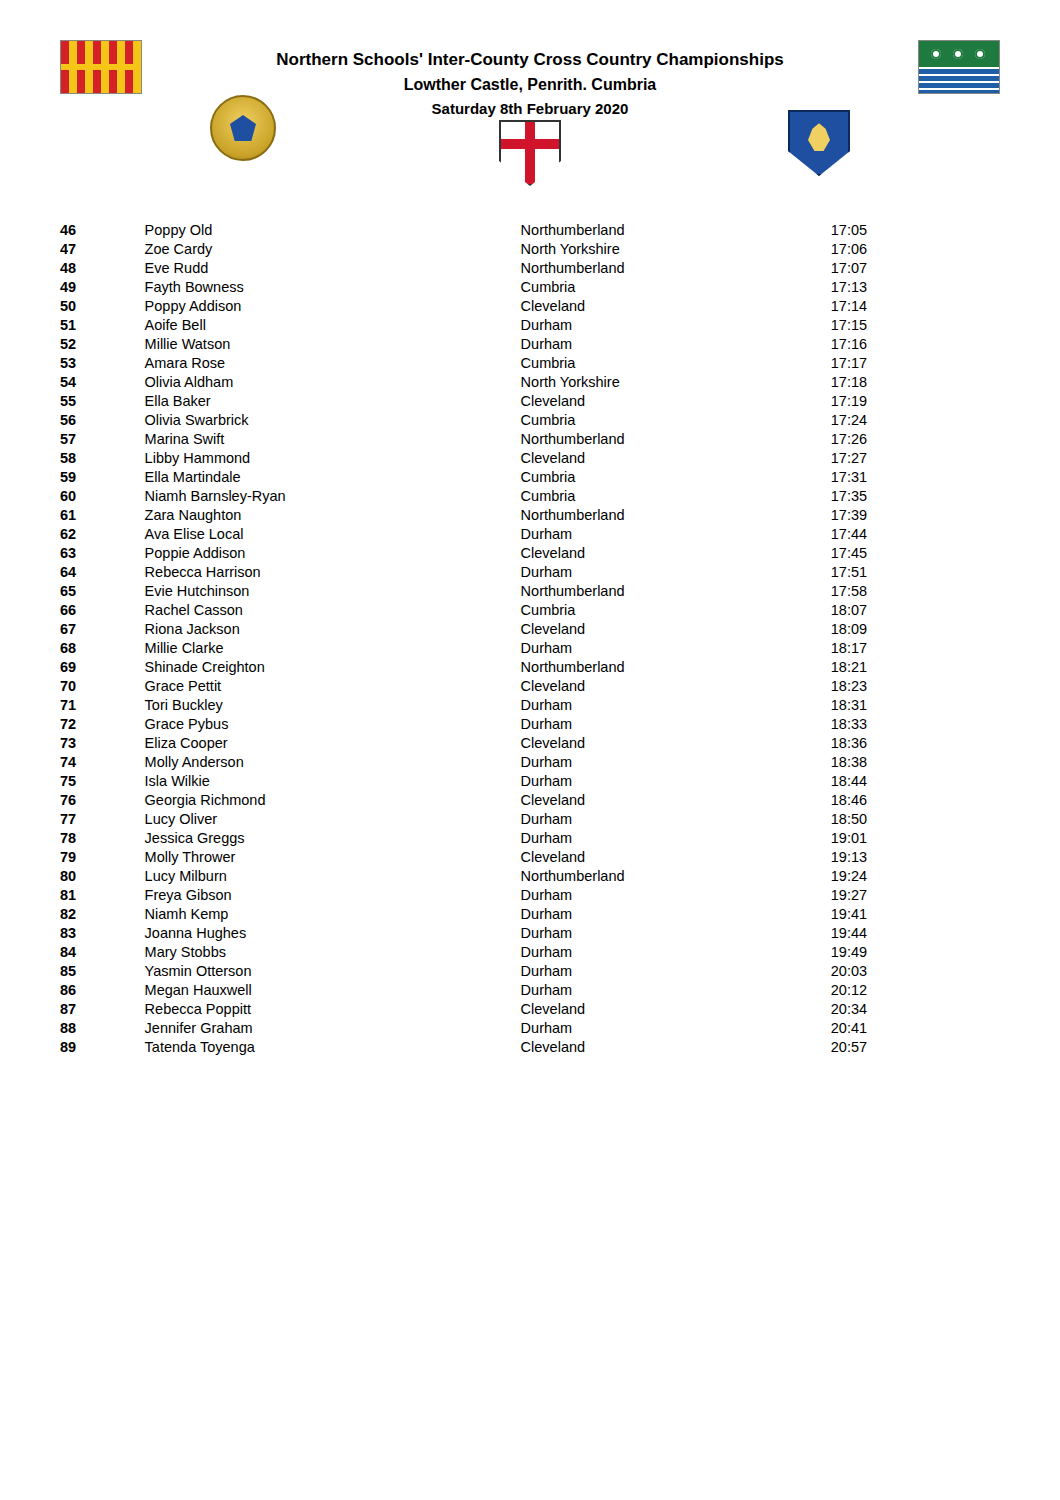Northern Schools' Inter-County Cross Country Championships
Lowther Castle, Penrith. Cumbria
Saturday 8th February 2020
| 46 | Poppy Old | Northumberland | 17:05 |
| 47 | Zoe Cardy | North Yorkshire | 17:06 |
| 48 | Eve Rudd | Northumberland | 17:07 |
| 49 | Fayth Bowness | Cumbria | 17:13 |
| 50 | Poppy Addison | Cleveland | 17:14 |
| 51 | Aoife Bell | Durham | 17:15 |
| 52 | Millie Watson | Durham | 17:16 |
| 53 | Amara Rose | Cumbria | 17:17 |
| 54 | Olivia Aldham | North Yorkshire | 17:18 |
| 55 | Ella Baker | Cleveland | 17:19 |
| 56 | Olivia Swarbrick | Cumbria | 17:24 |
| 57 | Marina Swift | Northumberland | 17:26 |
| 58 | Libby Hammond | Cleveland | 17:27 |
| 59 | Ella Martindale | Cumbria | 17:31 |
| 60 | Niamh Barnsley-Ryan | Cumbria | 17:35 |
| 61 | Zara Naughton | Northumberland | 17:39 |
| 62 | Ava Elise Local | Durham | 17:44 |
| 63 | Poppie Addison | Cleveland | 17:45 |
| 64 | Rebecca Harrison | Durham | 17:51 |
| 65 | Evie Hutchinson | Northumberland | 17:58 |
| 66 | Rachel Casson | Cumbria | 18:07 |
| 67 | Riona Jackson | Cleveland | 18:09 |
| 68 | Millie Clarke | Durham | 18:17 |
| 69 | Shinade Creighton | Northumberland | 18:21 |
| 70 | Grace Pettit | Cleveland | 18:23 |
| 71 | Tori Buckley | Durham | 18:31 |
| 72 | Grace Pybus | Durham | 18:33 |
| 73 | Eliza Cooper | Cleveland | 18:36 |
| 74 | Molly Anderson | Durham | 18:38 |
| 75 | Isla Wilkie | Durham | 18:44 |
| 76 | Georgia Richmond | Cleveland | 18:46 |
| 77 | Lucy Oliver | Durham | 18:50 |
| 78 | Jessica Greggs | Durham | 19:01 |
| 79 | Molly Thrower | Cleveland | 19:13 |
| 80 | Lucy Milburn | Northumberland | 19:24 |
| 81 | Freya Gibson | Durham | 19:27 |
| 82 | Niamh Kemp | Durham | 19:41 |
| 83 | Joanna Hughes | Durham | 19:44 |
| 84 | Mary Stobbs | Durham | 19:49 |
| 85 | Yasmin Otterson | Durham | 20:03 |
| 86 | Megan Hauxwell | Durham | 20:12 |
| 87 | Rebecca Poppitt | Cleveland | 20:34 |
| 88 | Jennifer Graham | Durham | 20:41 |
| 89 | Tatenda Toyenga | Cleveland | 20:57 |